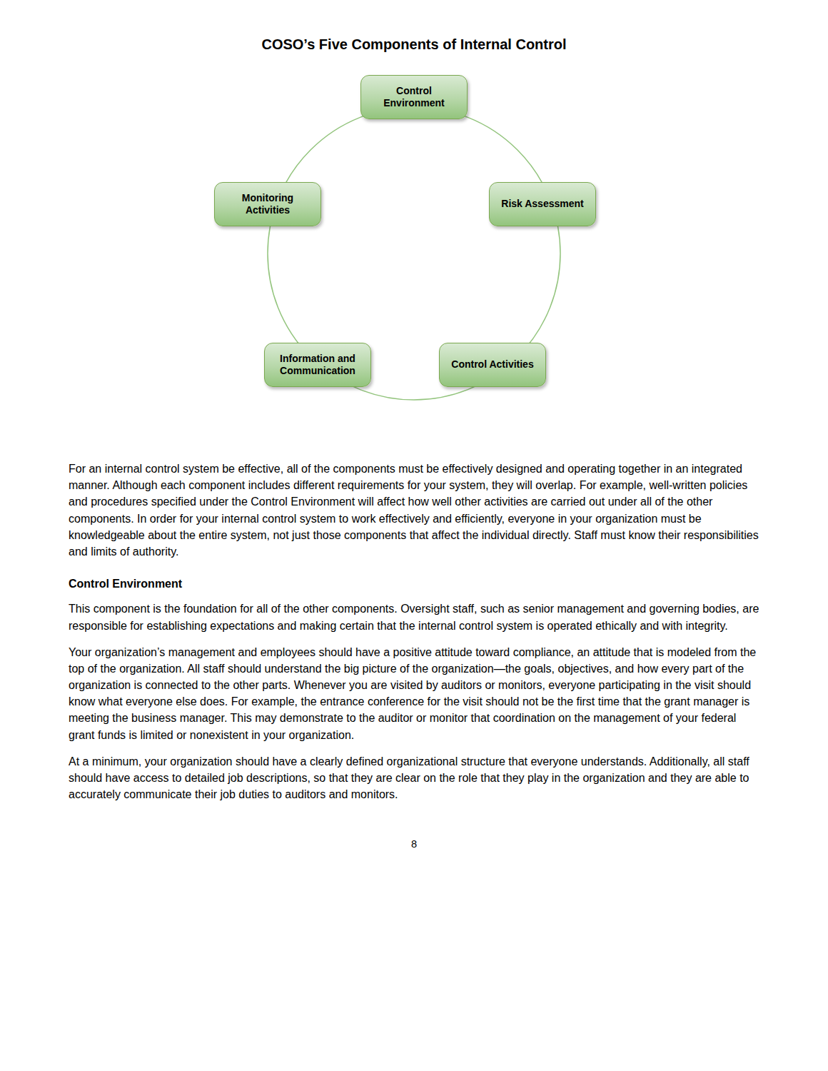COSO’s Five Components of Internal Control
Control
Environment
Risk Assessment
Control Activities
Information and
Communication
Monitoring
Activities
For an internal control system be effective, all of the components must be effectively designed and operating together in an integrated manner. Although each component includes different requirements for your system, they will overlap. For example, well-written policies and procedures specified under the Control Environment will affect how well other activities are carried out under all of the other components. In order for your internal control system to work effectively and efficiently, everyone in your organization must be knowledgeable about the entire system, not just those components that affect the individual directly. Staff must know their responsibilities and limits of authority.
Control Environment
This component is the foundation for all of the other components. Oversight staff, such as senior management and governing bodies, are responsible for establishing expectations and making certain that the internal control system is operated ethically and with integrity.
Your organization’s management and employees should have a positive attitude toward compliance, an attitude that is modeled from the top of the organization. All staff should understand the big picture of the organization—the goals, objectives, and how every part of the organization is connected to the other parts. Whenever you are visited by auditors or monitors, everyone participating in the visit should know what everyone else does. For example, the entrance conference for the visit should not be the first time that the grant manager is meeting the business manager. This may demonstrate to the auditor or monitor that coordination on the management of your federal grant funds is limited or nonexistent in your organization.
At a minimum, your organization should have a clearly defined organizational structure that everyone understands. Additionally, all staff should have access to detailed job descriptions, so that they are clear on the role that they play in the organization and they are able to accurately communicate their job duties to auditors and monitors.
8